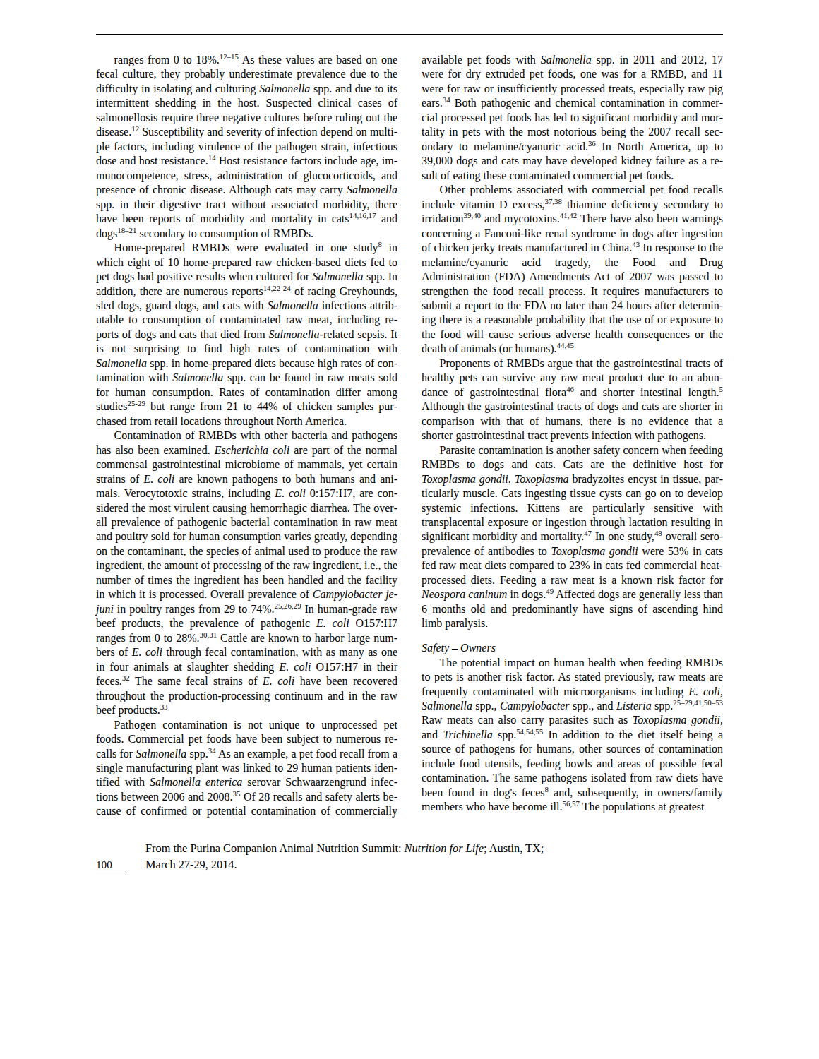ranges from 0 to 18%.12–15 As these values are based on one fecal culture, they probably underestimate prevalence due to the difficulty in isolating and culturing Salmonella spp. and due to its intermittent shedding in the host. Suspected clinical cases of salmonellosis require three negative cultures before ruling out the disease.12 Susceptibility and severity of infection depend on multiple factors, including virulence of the pathogen strain, infectious dose and host resistance.14 Host resistance factors include age, immunocompetence, stress, administration of glucocorticoids, and presence of chronic disease. Although cats may carry Salmonella spp. in their digestive tract without associated morbidity, there have been reports of morbidity and mortality in cats14,16,17 and dogs18–21 secondary to consumption of RMBDs.
Home-prepared RMBDs were evaluated in one study8 in which eight of 10 home-prepared raw chicken-based diets fed to pet dogs had positive results when cultured for Salmonella spp. In addition, there are numerous reports14,22-24 of racing Greyhounds, sled dogs, guard dogs, and cats with Salmonella infections attributable to consumption of contaminated raw meat, including reports of dogs and cats that died from Salmonella-related sepsis. It is not surprising to find high rates of contamination with Salmonella spp. in home-prepared diets because high rates of contamination with Salmonella spp. can be found in raw meats sold for human consumption. Rates of contamination differ among studies25-29 but range from 21 to 44% of chicken samples purchased from retail locations throughout North America.
Contamination of RMBDs with other bacteria and pathogens has also been examined. Escherichia coli are part of the normal commensal gastrointestinal microbiome of mammals, yet certain strains of E. coli are known pathogens to both humans and animals. Verocytotoxic strains, including E. coli 0:157:H7, are considered the most virulent causing hemorrhagic diarrhea. The overall prevalence of pathogenic bacterial contamination in raw meat and poultry sold for human consumption varies greatly, depending on the contaminant, the species of animal used to produce the raw ingredient, the amount of processing of the raw ingredient, i.e., the number of times the ingredient has been handled and the facility in which it is processed. Overall prevalence of Campylobacter jejuni in poultry ranges from 29 to 74%.25,26,29 In human-grade raw beef products, the prevalence of pathogenic E. coli O157:H7 ranges from 0 to 28%.30,31 Cattle are known to harbor large numbers of E. coli through fecal contamination, with as many as one in four animals at slaughter shedding E. coli O157:H7 in their feces.32 The same fecal strains of E. coli have been recovered throughout the production-processing continuum and in the raw beef products.33
Pathogen contamination is not unique to unprocessed pet foods. Commercial pet foods have been subject to numerous recalls for Salmonella spp.34 As an example, a pet food recall from a single manufacturing plant was linked to 29 human patients identified with Salmonella enterica serovar Schwaarzengrund infections between 2006 and 2008.35 Of 28 recalls and safety alerts because of confirmed or potential contamination of commercially available pet foods with Salmonella spp. in 2011 and 2012, 17 were for dry extruded pet foods, one was for a RMBD, and 11 were for raw or insufficiently processed treats, especially raw pig ears.34 Both pathogenic and chemical contamination in commercial processed pet foods has led to significant morbidity and mortality in pets with the most notorious being the 2007 recall secondary to melamine/cyanuric acid.36 In North America, up to 39,000 dogs and cats may have developed kidney failure as a result of eating these contaminated commercial pet foods.
Other problems associated with commercial pet food recalls include vitamin D excess,37,38 thiamine deficiency secondary to irridation39,40 and mycotoxins.41,42 There have also been warnings concerning a Fanconi-like renal syndrome in dogs after ingestion of chicken jerky treats manufactured in China.43 In response to the melamine/cyanuric acid tragedy, the Food and Drug Administration (FDA) Amendments Act of 2007 was passed to strengthen the food recall process. It requires manufacturers to submit a report to the FDA no later than 24 hours after determining there is a reasonable probability that the use of or exposure to the food will cause serious adverse health consequences or the death of animals (or humans).44,45
Proponents of RMBDs argue that the gastrointestinal tracts of healthy pets can survive any raw meat product due to an abundance of gastrointestinal flora46 and shorter intestinal length.5 Although the gastrointestinal tracts of dogs and cats are shorter in comparison with that of humans, there is no evidence that a shorter gastrointestinal tract prevents infection with pathogens.
Parasite contamination is another safety concern when feeding RMBDs to dogs and cats. Cats are the definitive host for Toxoplasma gondii. Toxoplasma bradyzoites encyst in tissue, particularly muscle. Cats ingesting tissue cysts can go on to develop systemic infections. Kittens are particularly sensitive with transplacental exposure or ingestion through lactation resulting in significant morbidity and mortality.47 In one study,48 overall seroprevalence of antibodies to Toxoplasma gondii were 53% in cats fed raw meat diets compared to 23% in cats fed commercial heat-processed diets. Feeding a raw meat is a known risk factor for Neospora caninum in dogs.49 Affected dogs are generally less than 6 months old and predominantly have signs of ascending hind limb paralysis.
Safety – Owners
The potential impact on human health when feeding RMBDs to pets is another risk factor. As stated previously, raw meats are frequently contaminated with microorganisms including E. coli, Salmonella spp., Campylobacter spp., and Listeria spp.25–29,41,50–53 Raw meats can also carry parasites such as Toxoplasma gondii, and Trichinella spp.54,54,55 In addition to the diet itself being a source of pathogens for humans, other sources of contamination include food utensils, feeding bowls and areas of possible fecal contamination. The same pathogens isolated from raw diets have been found in dog's feces8 and, subsequently, in owners/family members who have become ill.56,57 The populations at greatest
100
From the Purina Companion Animal Nutrition Summit: Nutrition for Life; Austin, TX;
March 27-29, 2014.